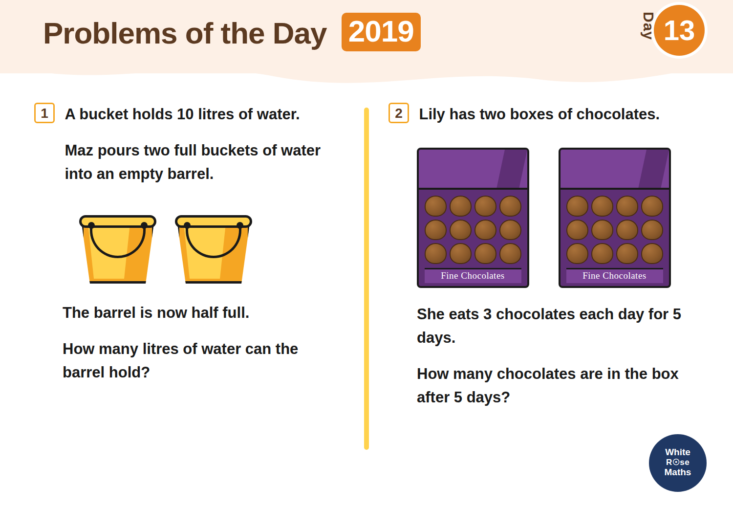Problems of the Day 2019
Day
13
1
A bucket holds 10 litres of water.
Maz pours two full buckets of water into an empty barrel.
The barrel is now half full.
How many litres of water can the barrel hold?
2
Lily has two boxes of chocolates.
Fine Chocolates
Fine Chocolates
She eats 3 chocolates each day for 5 days.
How many chocolates are in the box after 5 days?
White R☉se Maths